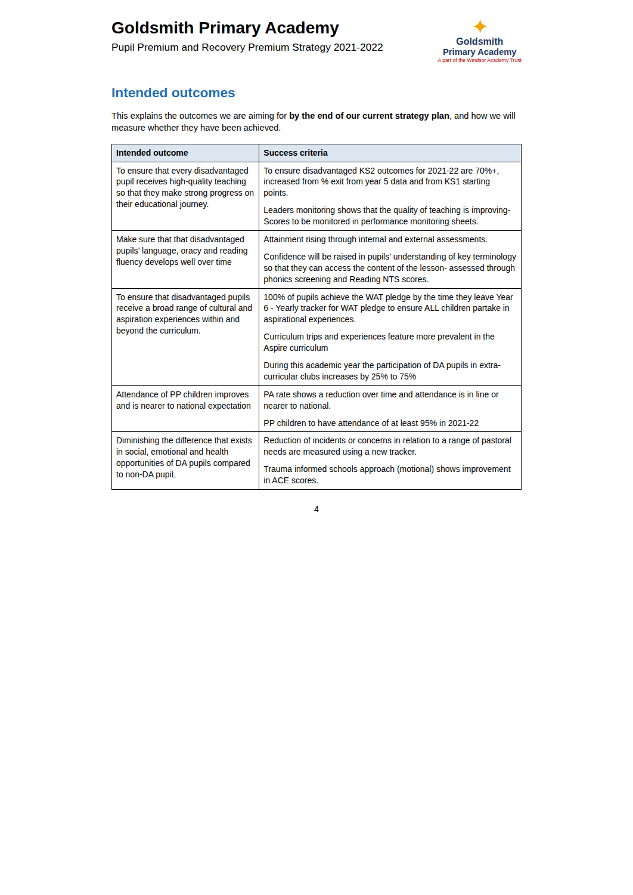Goldsmith Primary Academy
Pupil Premium and Recovery Premium Strategy 2021-2022
✦ Goldsmith Primary Academy A part of the Windsor Academy Trust
Intended outcomes
This explains the outcomes we are aiming for by the end of our current strategy plan, and how we will measure whether they have been achieved.
| Intended outcome | Success criteria |
| --- | --- |
| To ensure that every disadvantaged pupil receives high-quality teaching so that they make strong progress on their educational journey. | To ensure disadvantaged KS2 outcomes for 2021-22 are 70%+, increased from % exit from year 5 data and from KS1 starting points. Leaders monitoring shows that the quality of teaching is improving- Scores to be monitored in performance monitoring sheets. |
| Make sure that that disadvantaged pupils’ language, oracy and reading fluency develops well over time | Attainment rising through internal and external assessments. Confidence will be raised in pupils’ understanding of key terminology so that they can access the content of the lesson- assessed through phonics screening and Reading NTS scores. |
| To ensure that disadvantaged pupils receive a broad range of cultural and aspiration experiences within and beyond the curriculum. | 100% of pupils achieve the WAT pledge by the time they leave Year 6 - Yearly tracker for WAT pledge to ensure ALL children partake in aspirational experiences. Curriculum trips and experiences feature more prevalent in the Aspire curriculum During this academic year the participation of DA pupils in extra-curricular clubs increases by 25% to 75% |
| Attendance of PP children improves and is nearer to national expectation | PA rate shows a reduction over time and attendance is in line or nearer to national. PP children to have attendance of at least 95% in 2021-22 |
| Diminishing the difference that exists in social, emotional and health opportunities of DA pupils compared to non-DA pupiL | Reduction of incidents or concerns in relation to a range of pastoral needs are measured using a new tracker. Trauma informed schools approach (motional) shows improvement in ACE scores. |
4